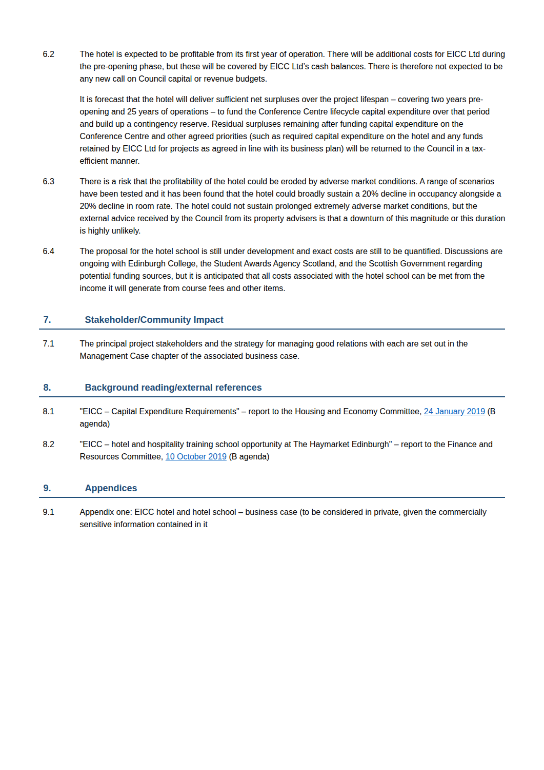6.2
The hotel is expected to be profitable from its first year of operation. There will be additional costs for EICC Ltd during the pre-opening phase, but these will be covered by EICC Ltd’s cash balances. There is therefore not expected to be any new call on Council capital or revenue budgets.
It is forecast that the hotel will deliver sufficient net surpluses over the project lifespan – covering two years pre-opening and 25 years of operations – to fund the Conference Centre lifecycle capital expenditure over that period and build up a contingency reserve. Residual surpluses remaining after funding capital expenditure on the Conference Centre and other agreed priorities (such as required capital expenditure on the hotel and any funds retained by EICC Ltd for projects as agreed in line with its business plan) will be returned to the Council in a tax-efficient manner.
6.3
There is a risk that the profitability of the hotel could be eroded by adverse market conditions. A range of scenarios have been tested and it has been found that the hotel could broadly sustain a 20% decline in occupancy alongside a 20% decline in room rate. The hotel could not sustain prolonged extremely adverse market conditions, but the external advice received by the Council from its property advisers is that a downturn of this magnitude or this duration is highly unlikely.
6.4
The proposal for the hotel school is still under development and exact costs are still to be quantified. Discussions are ongoing with Edinburgh College, the Student Awards Agency Scotland, and the Scottish Government regarding potential funding sources, but it is anticipated that all costs associated with the hotel school can be met from the income it will generate from course fees and other items.
7. Stakeholder/Community Impact
7.1
The principal project stakeholders and the strategy for managing good relations with each are set out in the Management Case chapter of the associated business case.
8. Background reading/external references
8.1
"EICC – Capital Expenditure Requirements" – report to the Housing and Economy Committee, 24 January 2019 (B agenda)
8.2
"EICC – hotel and hospitality training school opportunity at The Haymarket Edinburgh" – report to the Finance and Resources Committee, 10 October 2019 (B agenda)
9. Appendices
9.1
Appendix one: EICC hotel and hotel school – business case (to be considered in private, given the commercially sensitive information contained in it